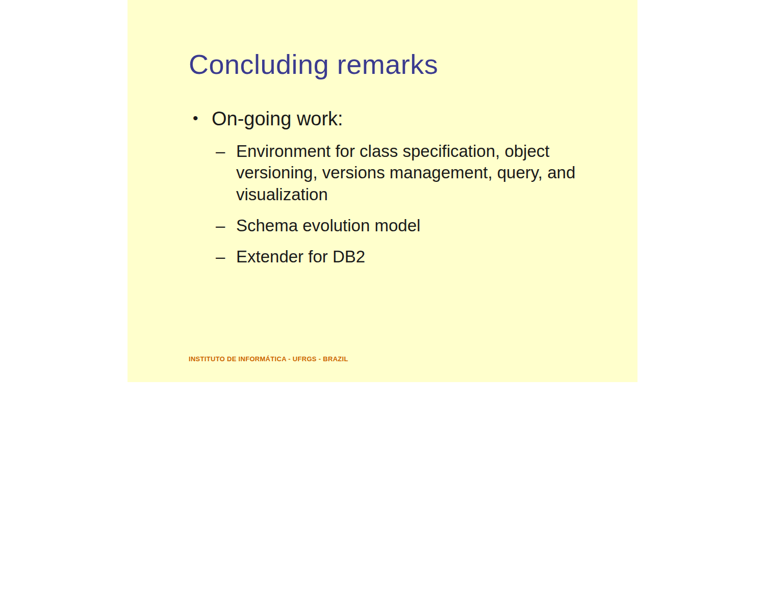Concluding remarks
On-going work:
Environment for class specification, object versioning, versions management, query, and visualization
Schema evolution model
Extender for DB2
INSTITUTO DE INFORMÁTICA - UFRGS - BRAZIL